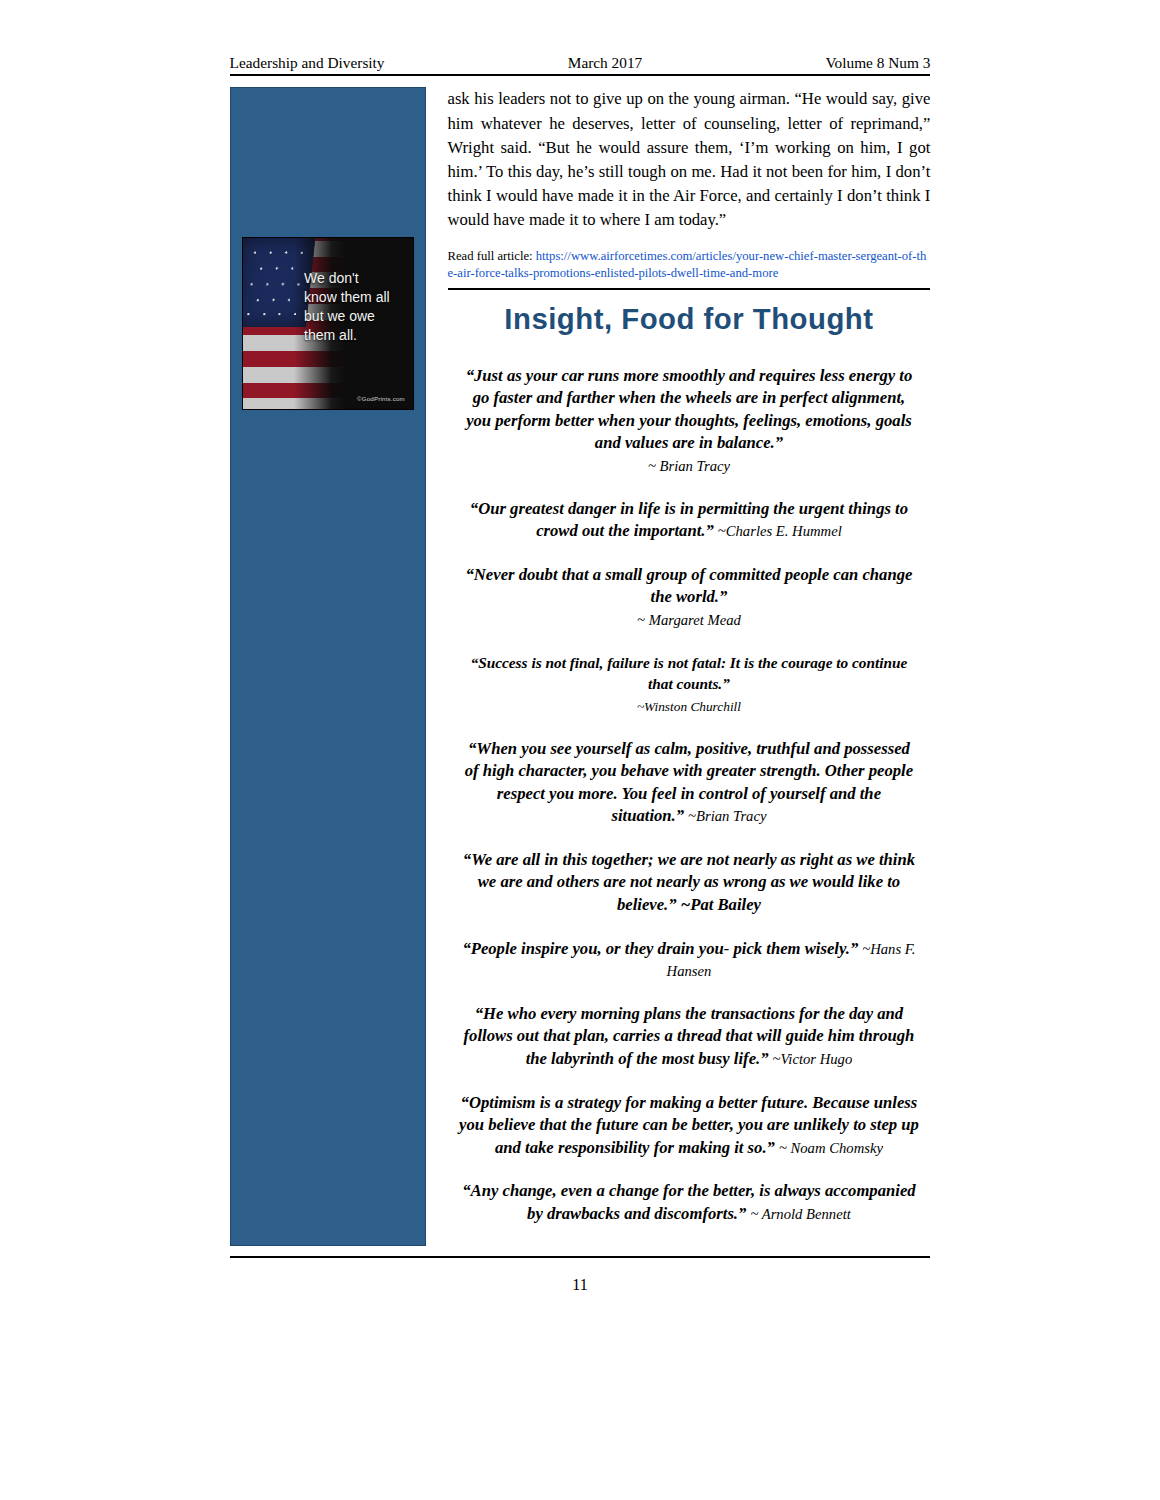Leadership and Diversity
March 2017
Volume 8 Num 3
We don't
know them all
but we owe
them all.
©GodPrints.com
ask his leaders not to give up on the young airman. “He would say, give him whatever he deserves, letter of counseling, letter of reprimand,” Wright said. “But he would assure them, ‘I’m working on him, I got him.’ To this day, he’s still tough on me. Had it not been for him, I don’t think I would have made it in the Air Force, and certainly I don’t think I would have made it to where I am today.”
Read full article: https://www.airforcetimes.com/articles/your-new-chief-master-sergeant-of-the-air-force-talks-promotions-enlisted-pilots-dwell-time-and-more
Insight, Food for Thought
“Just as your car runs more smoothly and requires less energy to go faster and farther when the wheels are in perfect alignment, you perform better when your thoughts, feelings, emotions, goals and values are in balance.”
~ Brian Tracy
“Our greatest danger in life is in permitting the urgent things to crowd out the important.” ~Charles E. Hummel
“Never doubt that a small group of committed people can change the world.”
~ Margaret Mead
“Success is not final, failure is not fatal: It is the courage to continue that counts.”
~Winston Churchill
“When you see yourself as calm, positive, truthful and possessed of high character, you behave with greater strength. Other people respect you more. You feel in control of yourself and the situation.” ~Brian Tracy
“We are all in this together; we are not nearly as right as we think we are and others are not nearly as wrong as we would like to believe.” ~Pat Bailey
“People inspire you, or they drain you- pick them wisely.” ~Hans F. Hansen
“He who every morning plans the transactions for the day and follows out that plan, carries a thread that will guide him through the labyrinth of the most busy life.” ~Victor Hugo
“Optimism is a strategy for making a better future. Because unless you believe that the future can be better, you are unlikely to step up and take responsibility for making it so.” ~ Noam Chomsky
“Any change, even a change for the better, is always accompanied by drawbacks and discomforts.” ~ Arnold Bennett
11